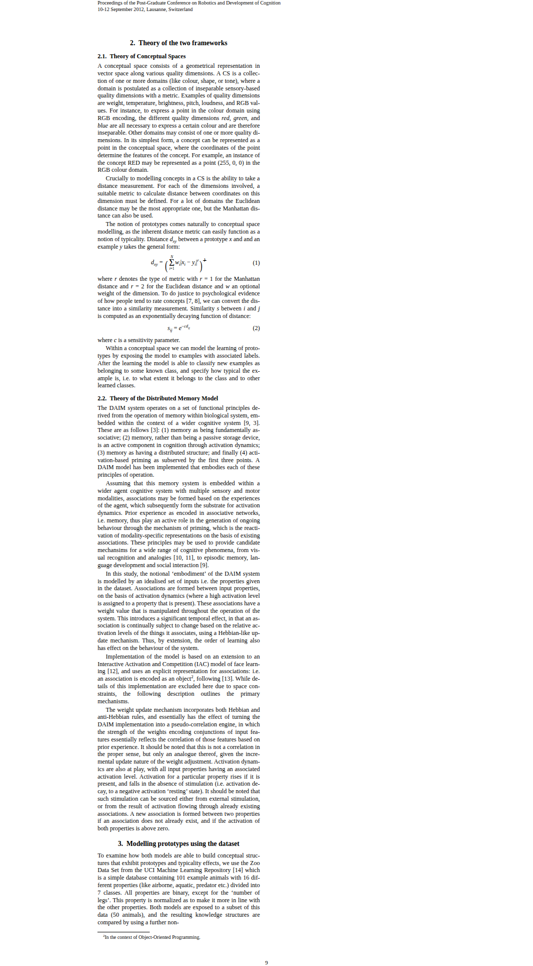Proceedings of the Post-Graduate Conference on Robotics and Development of Cognition
10-12 September 2012, Lausanne, Switzerland
2. Theory of the two frameworks
2.1. Theory of Conceptual Spaces
A conceptual space consists of a geometrical representation in vector space along various quality dimensions. A CS is a collection of one or more domains (like colour, shape, or tone), where a domain is postulated as a collection of inseparable sensory-based quality dimensions with a metric. Examples of quality dimensions are weight, temperature, brightness, pitch, loudness, and RGB values. For instance, to express a point in the colour domain using RGB encoding, the different quality dimensions red, green, and blue are all necessary to express a certain colour and are therefore inseparable. Other domains may consist of one or more quality dimensions. In its simplest form, a concept can be represented as a point in the conceptual space, where the coordinates of the point determine the features of the concept. For example, an instance of the concept RED may be represented as a point (255, 0, 0) in the RGB colour domain.
Crucially to modelling concepts in a CS is the ability to take a distance measurement. For each of the dimensions involved, a suitable metric to calculate distance between coordinates on this dimension must be defined. For a lot of domains the Euclidean distance may be the most appropriate one, but the Manhattan distance can also be used.
The notion of prototypes comes naturally to conceptual space modelling, as the inherent distance metric can easily function as a notion of typicality. Distance dxy between a prototype x and and an example y takes the general form:
dxy = (NΣi=1 wi|xi − yi|r) 1 r (1)
where r denotes the type of metric with r = 1 for the Manhattan distance and r = 2 for the Euclidean distance and w an optional weight of the dimension. To do justice to psychological evidence of how people tend to rate concepts [7, 8], we can convert the distance into a similarity measurement. Similarity s between i and j is computed as an exponentially decaying function of distance:
sij = e−cdij (2)
where c is a sensitivity parameter.
Within a conceptual space we can model the learning of prototypes by exposing the model to examples with associated labels. After the learning the model is able to classify new examples as belonging to some known class, and specify how typical the example is, i.e. to what extent it belongs to the class and to other learned classes.
2.2. Theory of the Distributed Memory Model
The DAIM system operates on a set of functional principles derived from the operation of memory within biological system, embedded within the context of a wider cognitive system [9, 3]. These are as follows [3]: (1) memory as being fundamentally associative; (2) memory, rather than being a passive storage device, is an active component in cognition through activation dynamics; (3) memory as having a distributed structure; and finally (4) activation-based priming as subserved by the first three points. A DAIM model has been implemented that embodies each of these principles of operation.
Assuming that this memory system is embedded within a wider agent cognitive system with multiple sensory and motor modalities, associations may be formed based on the experiences of the agent, which subsequently form the substrate for activation dynamics. Prior experience as encoded in associative networks, i.e. memory, thus play an active role in the generation of ongoing behaviour through the mechanism of priming, which is the reactivation of modality-specific representations on the basis of existing associations. These principles may be used to provide candidate mechansims for a wide range of cognitive phenomena, from visual recognition and analogies [10, 11], to episodic memory, language development and social interaction [9].
In this study, the notional ‘embodiment’ of the DAIM system is modelled by an idealised set of inputs i.e. the properties given in the dataset. Associations are formed between input properties, on the basis of activation dynamics (where a high activation level is assigned to a property that is present). These associations have a weight value that is manipulated throughout the operation of the system. This introduces a significant temporal effect, in that an association is continually subject to change based on the relative activation levels of the things it associates, using a Hebbian-like update mechanism. Thus, by extension, the order of learning also has effect on the behaviour of the system.
Implementation of the model is based on an extension to an Interactive Activation and Competition (IAC) model of face learning [12], and uses an explicit representation for associations: i.e. an association is encoded as an object2, following [13]. While details of this implementation are excluded here due to space constraints, the following description outlines the primary mechanisms.
The weight update mechanism incorporates both Hebbian and anti-Hebbian rules, and essentially has the effect of turning the DAIM implementation into a pseudo-correlation engine, in which the strength of the weights encoding conjunctions of input features essentially reflects the correlation of those features based on prior experience. It should be noted that this is not a correlation in the proper sense, but only an analogue thereof, given the incremental update nature of the weight adjustment. Activation dynamics are also at play, with all input properties having an associated activation level. Activation for a particular property rises if it is present, and falls in the absence of stimulation (i.e. activation decay, to a negative activation ‘resting’ state). It should be noted that such stimulation can be sourced either from external stimulation, or from the result of activation flowing through already existing associations. A new association is formed between two properties if an association does not already exist, and if the activation of both properties is above zero.
3. Modelling prototypes using the dataset
To examine how both models are able to build conceptual structures that exhibit prototypes and typicality effects, we use the Zoo Data Set from the UCI Machine Learning Repository [14] which is a simple database containing 101 example animals with 16 different properties (like airborne, aquatic, predator etc.) divided into 7 classes. All properties are binary, except for the ‘number of legs’. This property is normalized as to make it more in line with the other properties. Both models are exposed to a subset of this data (50 animals), and the resulting knowledge structures are compared by using a further non-
2In the context of Object-Oriented Programming.
9